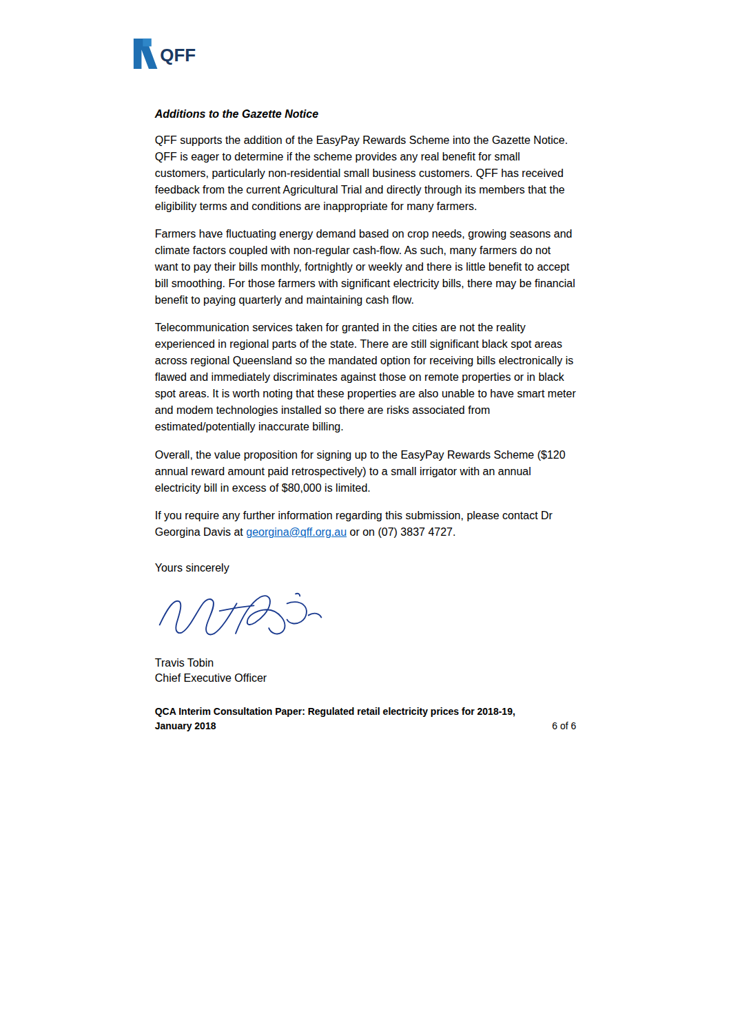QFF
Additions to the Gazette Notice
QFF supports the addition of the EasyPay Rewards Scheme into the Gazette Notice. QFF is eager to determine if the scheme provides any real benefit for small customers, particularly non-residential small business customers. QFF has received feedback from the current Agricultural Trial and directly through its members that the eligibility terms and conditions are inappropriate for many farmers.
Farmers have fluctuating energy demand based on crop needs, growing seasons and climate factors coupled with non-regular cash-flow. As such, many farmers do not want to pay their bills monthly, fortnightly or weekly and there is little benefit to accept bill smoothing. For those farmers with significant electricity bills, there may be financial benefit to paying quarterly and maintaining cash flow.
Telecommunication services taken for granted in the cities are not the reality experienced in regional parts of the state. There are still significant black spot areas across regional Queensland so the mandated option for receiving bills electronically is flawed and immediately discriminates against those on remote properties or in black spot areas. It is worth noting that these properties are also unable to have smart meter and modem technologies installed so there are risks associated from estimated/potentially inaccurate billing.
Overall, the value proposition for signing up to the EasyPay Rewards Scheme ($120 annual reward amount paid retrospectively) to a small irrigator with an annual electricity bill in excess of $80,000 is limited.
If you require any further information regarding this submission, please contact Dr Georgina Davis at georgina@qff.org.au or on (07) 3837 4727.
Yours sincerely
Travis Tobin
Chief Executive Officer
QCA Interim Consultation Paper: Regulated retail electricity prices for 2018-19, January 2018
6 of 6